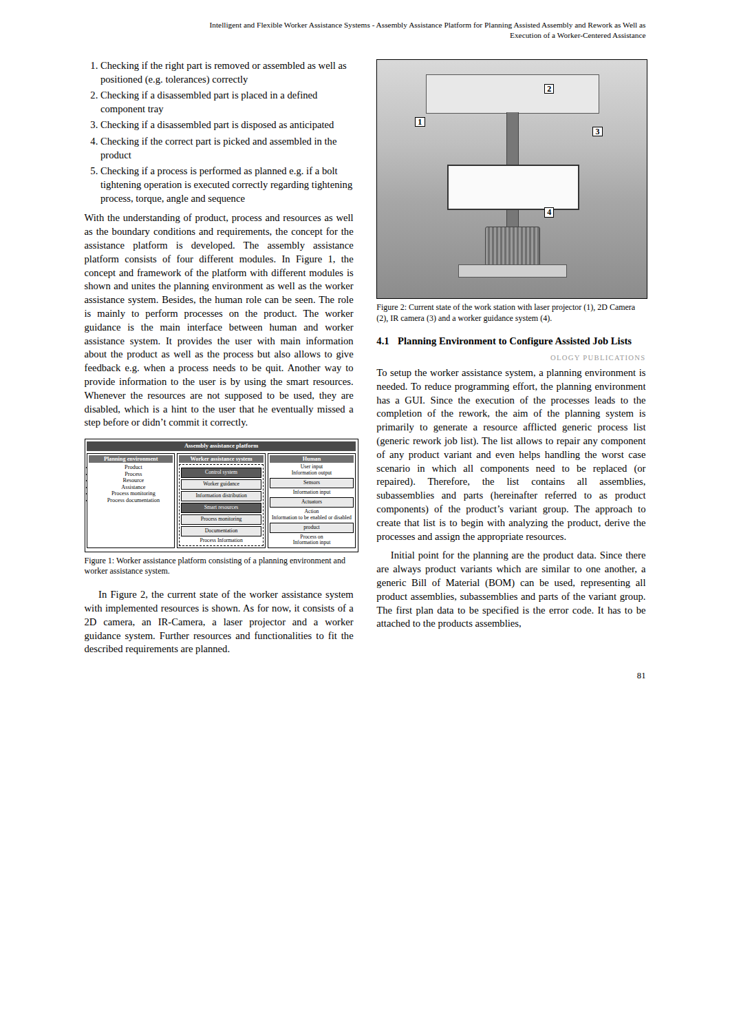Intelligent and Flexible Worker Assistance Systems - Assembly Assistance Platform for Planning Assisted Assembly and Rework as Well as
Execution of a Worker-Centered Assistance
Checking if the right part is removed or assembled as well as positioned (e.g. tolerances) correctly
Checking if a disassembled part is placed in a defined component tray
Checking if a disassembled part is disposed as anticipated
Checking if the correct part is picked and assembled in the product
Checking if a process is performed as planned e.g. if a bolt tightening operation is executed correctly regarding tightening process, torque, angle and sequence
With the understanding of product, process and resources as well as the boundary conditions and requirements, the concept for the assistance platform is developed. The assembly assistance platform consists of four different modules. In Figure 1, the concept and framework of the platform with different modules is shown and unites the planning environment as well as the worker assistance system. Besides, the human role can be seen. The role is mainly to perform processes on the product. The worker guidance is the main interface between human and worker assistance system. It provides the user with main information about the product as well as the process but also allows to give feedback e.g. when a process needs to be quit. Another way to provide information to the user is by using the smart resources. Whenever the resources are not supposed to be used, they are disabled, which is a hint to the user that he eventually missed a step before or didn’t commit it correctly.
Assembly assistance platform
Planning environment
Product
Process
Resource
Assistance
Process monitoring
Process documentation
Worker assistance system
Control system
Worker guidance
Information distribution
Smart resources
Process monitoring
Documentation
Process Information
Human
User input
Information output
Sensors
Information input
Actuators
Action
Information to be enabled or disabled
product
Process on
Information input
Figure 1: Worker assistance platform consisting of a planning environment and worker assistance system.
In Figure 2, the current state of the worker assistance system with implemented resources is shown. As for now, it consists of a 2D camera, an IR-Camera, a laser projector and a worker guidance system. Further resources and functionalities to fit the described requirements are planned.
1 2 3 4
Figure 2: Current state of the work station with laser projector (1), 2D Camera (2), IR camera (3) and a worker guidance system (4).
4.1 Planning Environment to Configure Assisted Job Lists
OLOGY PUBLICATIONS
To setup the worker assistance system, a planning environment is needed. To reduce programming effort, the planning environment has a GUI. Since the execution of the processes leads to the completion of the rework, the aim of the planning system is primarily to generate a resource afflicted generic process list (generic rework job list). The list allows to repair any component of any product variant and even helps handling the worst case scenario in which all components need to be replaced (or repaired). Therefore, the list contains all assemblies, subassemblies and parts (hereinafter referred to as product components) of the product’s variant group. The approach to create that list is to begin with analyzing the product, derive the processes and assign the appropriate resources.
Initial point for the planning are the product data. Since there are always product variants which are similar to one another, a generic Bill of Material (BOM) can be used, representing all product assemblies, subassemblies and parts of the variant group. The first plan data to be specified is the error code. It has to be attached to the products assemblies,
81